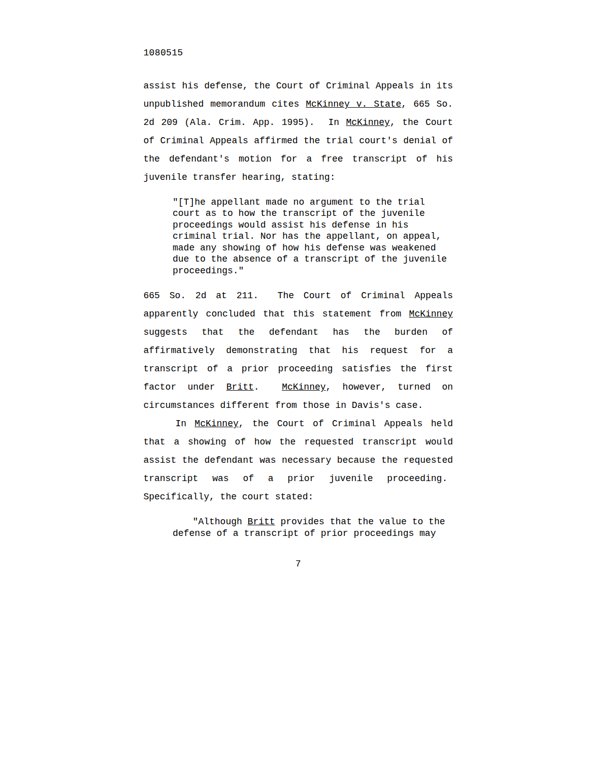1080515
assist his defense, the Court of Criminal Appeals in its unpublished memorandum cites McKinney v. State, 665 So. 2d 209 (Ala. Crim. App. 1995). In McKinney, the Court of Criminal Appeals affirmed the trial court's denial of the defendant's motion for a free transcript of his juvenile transfer hearing, stating:
"[T]he appellant made no argument to the trial court as to how the transcript of the juvenile proceedings would assist his defense in his criminal trial. Nor has the appellant, on appeal, made any showing of how his defense was weakened due to the absence of a transcript of the juvenile proceedings."
665 So. 2d at 211. The Court of Criminal Appeals apparently concluded that this statement from McKinney suggests that the defendant has the burden of affirmatively demonstrating that his request for a transcript of a prior proceeding satisfies the first factor under Britt. McKinney, however, turned on circumstances different from those in Davis's case.
In McKinney, the Court of Criminal Appeals held that a showing of how the requested transcript would assist the defendant was necessary because the requested transcript was of a prior juvenile proceeding. Specifically, the court stated:
"Although Britt provides that the value to the defense of a transcript of prior proceedings may
7